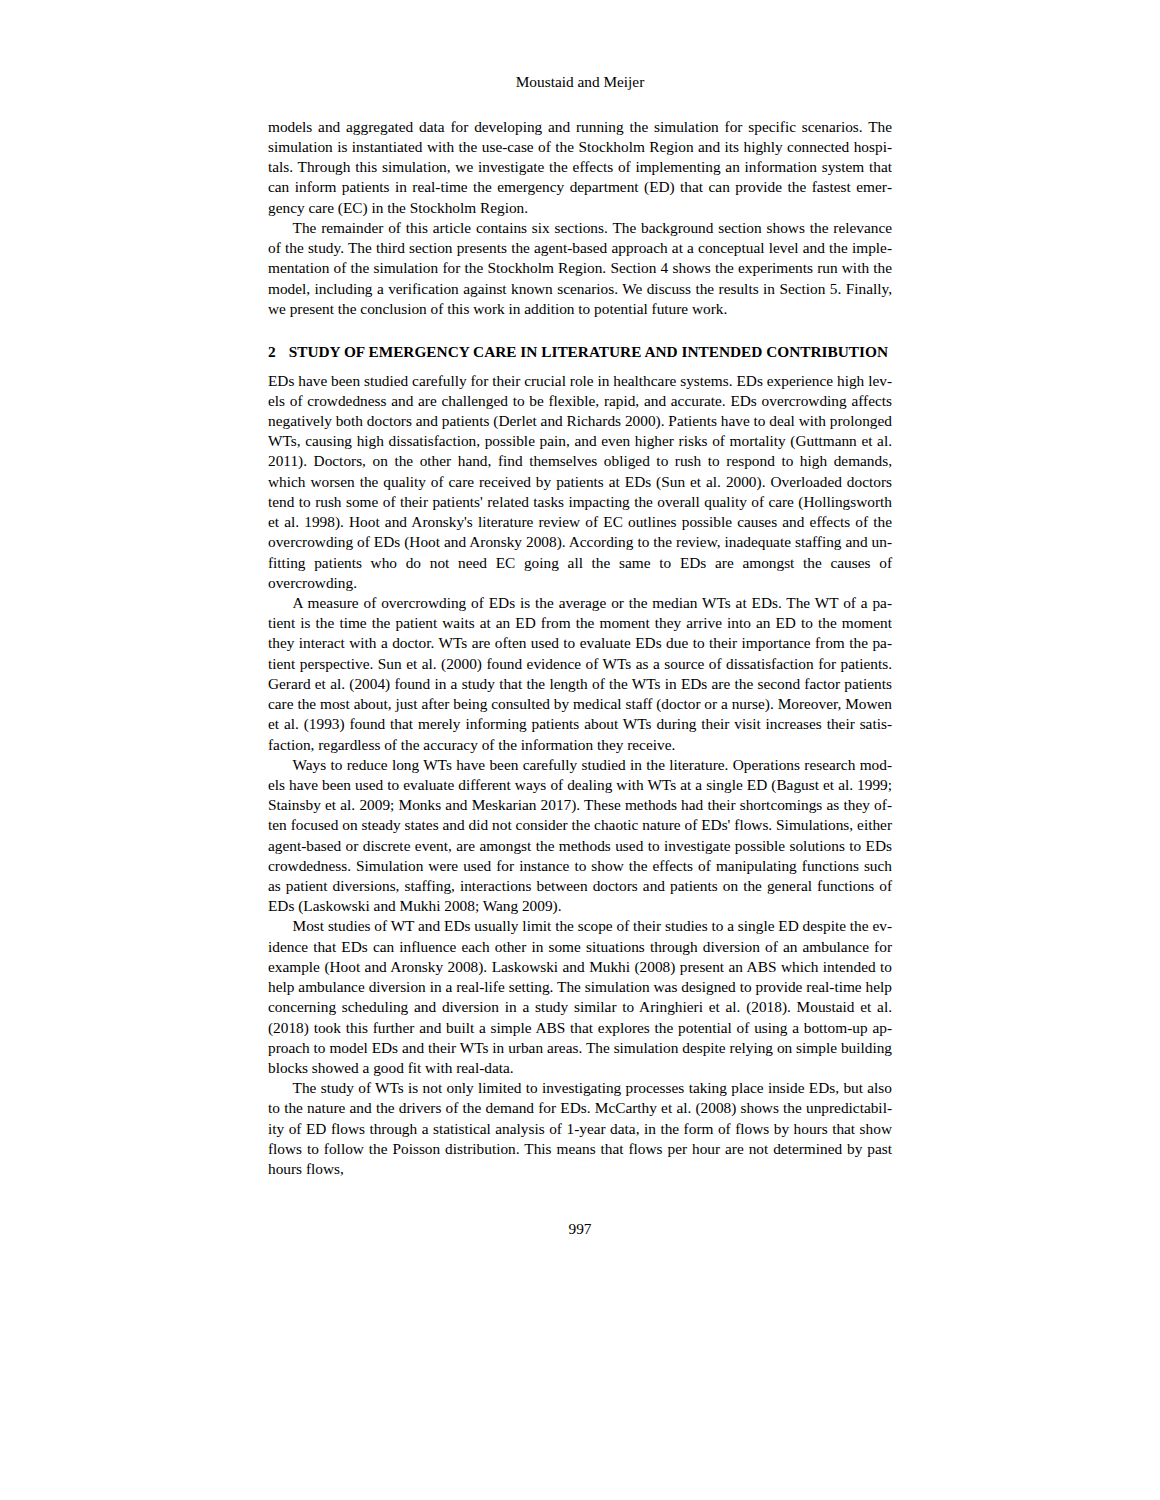Moustaid and Meijer
models and aggregated data for developing and running the simulation for specific scenarios. The simulation is instantiated with the use-case of the Stockholm Region and its highly connected hospitals. Through this simulation, we investigate the effects of implementing an information system that can inform patients in real-time the emergency department (ED) that can provide the fastest emergency care (EC) in the Stockholm Region.
The remainder of this article contains six sections. The background section shows the relevance of the study. The third section presents the agent-based approach at a conceptual level and the implementation of the simulation for the Stockholm Region. Section 4 shows the experiments run with the model, including a verification against known scenarios. We discuss the results in Section 5. Finally, we present the conclusion of this work in addition to potential future work.
2 STUDY OF EMERGENCY CARE IN LITERATURE AND INTENDED CONTRIBUTION
EDs have been studied carefully for their crucial role in healthcare systems. EDs experience high levels of crowdedness and are challenged to be flexible, rapid, and accurate. EDs overcrowding affects negatively both doctors and patients (Derlet and Richards 2000). Patients have to deal with prolonged WTs, causing high dissatisfaction, possible pain, and even higher risks of mortality (Guttmann et al. 2011). Doctors, on the other hand, find themselves obliged to rush to respond to high demands, which worsen the quality of care received by patients at EDs (Sun et al. 2000). Overloaded doctors tend to rush some of their patients' related tasks impacting the overall quality of care (Hollingsworth et al. 1998). Hoot and Aronsky's literature review of EC outlines possible causes and effects of the overcrowding of EDs (Hoot and Aronsky 2008). According to the review, inadequate staffing and unfitting patients who do not need EC going all the same to EDs are amongst the causes of overcrowding.
A measure of overcrowding of EDs is the average or the median WTs at EDs. The WT of a patient is the time the patient waits at an ED from the moment they arrive into an ED to the moment they interact with a doctor. WTs are often used to evaluate EDs due to their importance from the patient perspective. Sun et al. (2000) found evidence of WTs as a source of dissatisfaction for patients. Gerard et al. (2004) found in a study that the length of the WTs in EDs are the second factor patients care the most about, just after being consulted by medical staff (doctor or a nurse). Moreover, Mowen et al. (1993) found that merely informing patients about WTs during their visit increases their satisfaction, regardless of the accuracy of the information they receive.
Ways to reduce long WTs have been carefully studied in the literature. Operations research models have been used to evaluate different ways of dealing with WTs at a single ED (Bagust et al. 1999; Stainsby et al. 2009; Monks and Meskarian 2017). These methods had their shortcomings as they often focused on steady states and did not consider the chaotic nature of EDs' flows. Simulations, either agent-based or discrete event, are amongst the methods used to investigate possible solutions to EDs crowdedness. Simulation were used for instance to show the effects of manipulating functions such as patient diversions, staffing, interactions between doctors and patients on the general functions of EDs (Laskowski and Mukhi 2008; Wang 2009).
Most studies of WT and EDs usually limit the scope of their studies to a single ED despite the evidence that EDs can influence each other in some situations through diversion of an ambulance for example (Hoot and Aronsky 2008). Laskowski and Mukhi (2008) present an ABS which intended to help ambulance diversion in a real-life setting. The simulation was designed to provide real-time help concerning scheduling and diversion in a study similar to Aringhieri et al. (2018). Moustaid et al. (2018) took this further and built a simple ABS that explores the potential of using a bottom-up approach to model EDs and their WTs in urban areas. The simulation despite relying on simple building blocks showed a good fit with real-data.
The study of WTs is not only limited to investigating processes taking place inside EDs, but also to the nature and the drivers of the demand for EDs. McCarthy et al. (2008) shows the unpredictability of ED flows through a statistical analysis of 1-year data, in the form of flows by hours that show flows to follow the Poisson distribution. This means that flows per hour are not determined by past hours flows,
997